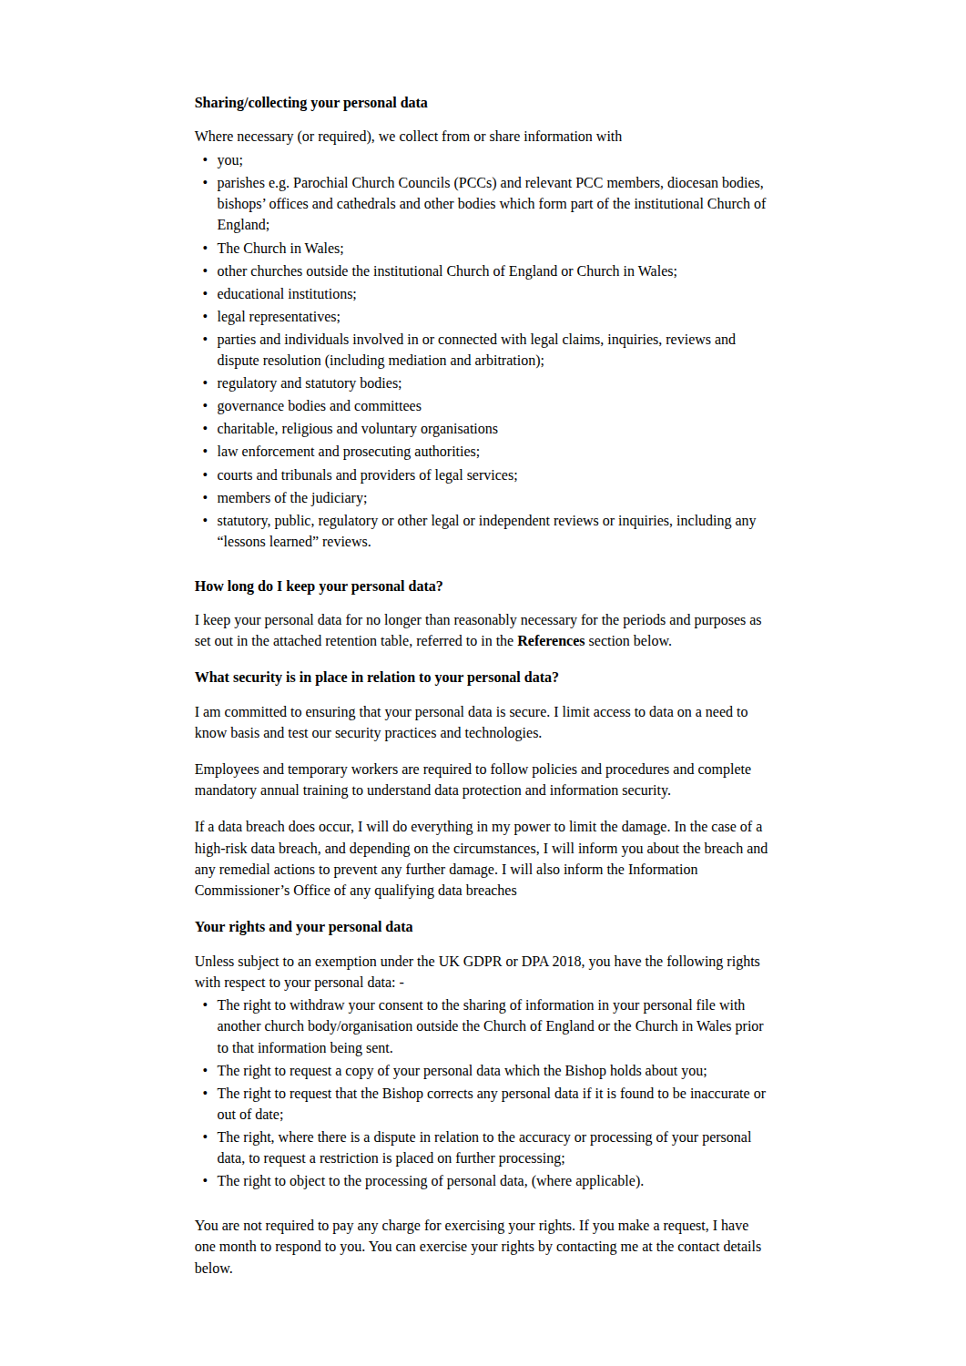Sharing/collecting your personal data
Where necessary (or required), we collect from or share information with
you;
parishes e.g. Parochial Church Councils (PCCs) and relevant PCC members, diocesan bodies, bishops’ offices and cathedrals and other bodies which form part of the institutional Church of England;
The Church in Wales;
other churches outside the institutional Church of England or Church in Wales;
educational institutions;
legal representatives;
parties and individuals involved in or connected with legal claims, inquiries, reviews and dispute resolution (including mediation and arbitration);
regulatory and statutory bodies;
governance bodies and committees
charitable, religious and voluntary organisations
law enforcement and prosecuting authorities;
courts and tribunals and providers of legal services;
members of the judiciary;
statutory, public, regulatory or other legal or independent reviews or inquiries, including any “lessons learned” reviews.
How long do I keep your personal data?
I keep your personal data for no longer than reasonably necessary for the periods and purposes as set out in the attached retention table, referred to in the References section below.
What security is in place in relation to your personal data?
I am committed to ensuring that your personal data is secure. I limit access to data on a need to know basis and test our security practices and technologies.
Employees and temporary workers are required to follow policies and procedures and complete mandatory annual training to understand data protection and information security.
If a data breach does occur, I will do everything in my power to limit the damage. In the case of a high-risk data breach, and depending on the circumstances, I will inform you about the breach and any remedial actions to prevent any further damage. I will also inform the Information Commissioner’s Office of any qualifying data breaches
Your rights and your personal data
Unless subject to an exemption under the UK GDPR or DPA 2018, you have the following rights with respect to your personal data: -
The right to withdraw your consent to the sharing of information in your personal file with another church body/organisation outside the Church of England or the Church in Wales prior to that information being sent.
The right to request a copy of your personal data which the Bishop holds about you;
The right to request that the Bishop corrects any personal data if it is found to be inaccurate or out of date;
The right, where there is a dispute in relation to the accuracy or processing of your personal data, to request a restriction is placed on further processing;
The right to object to the processing of personal data, (where applicable).
You are not required to pay any charge for exercising your rights. If you make a request, I have one month to respond to you. You can exercise your rights by contacting me at the contact details below.